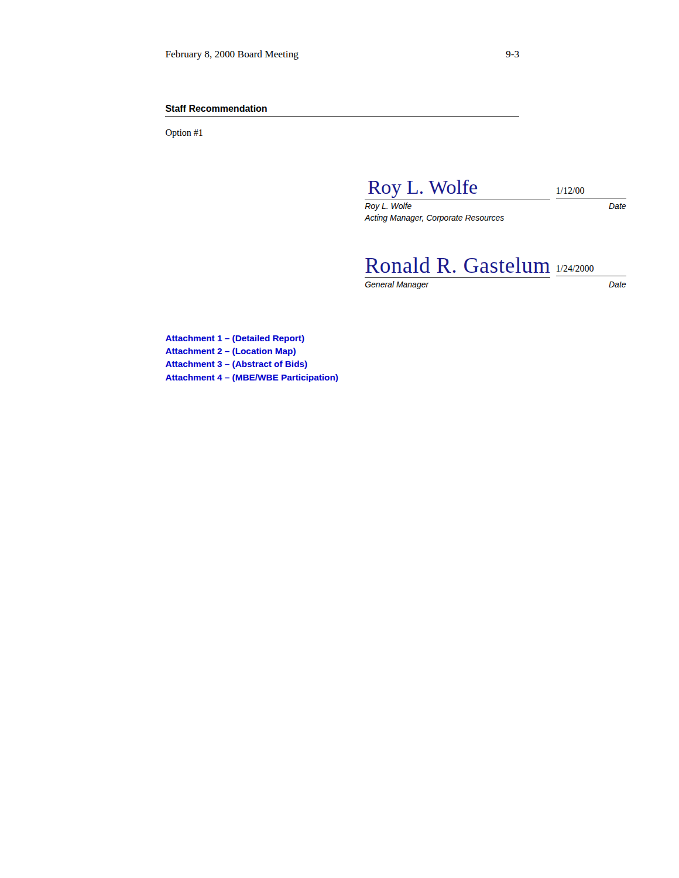February 8, 2000 Board Meeting
9-3
Staff Recommendation
Option #1
Roy L. Wolfe
1/12/00
Roy L. Wolfe Date
Acting Manager, Corporate Resources
Ronald R. Gastelum
1/24/2000
General Manager Date
Attachment 1 – (Detailed Report)
Attachment 2 – (Location Map)
Attachment 3 – (Abstract of Bids)
Attachment 4 – (MBE/WBE Participation)